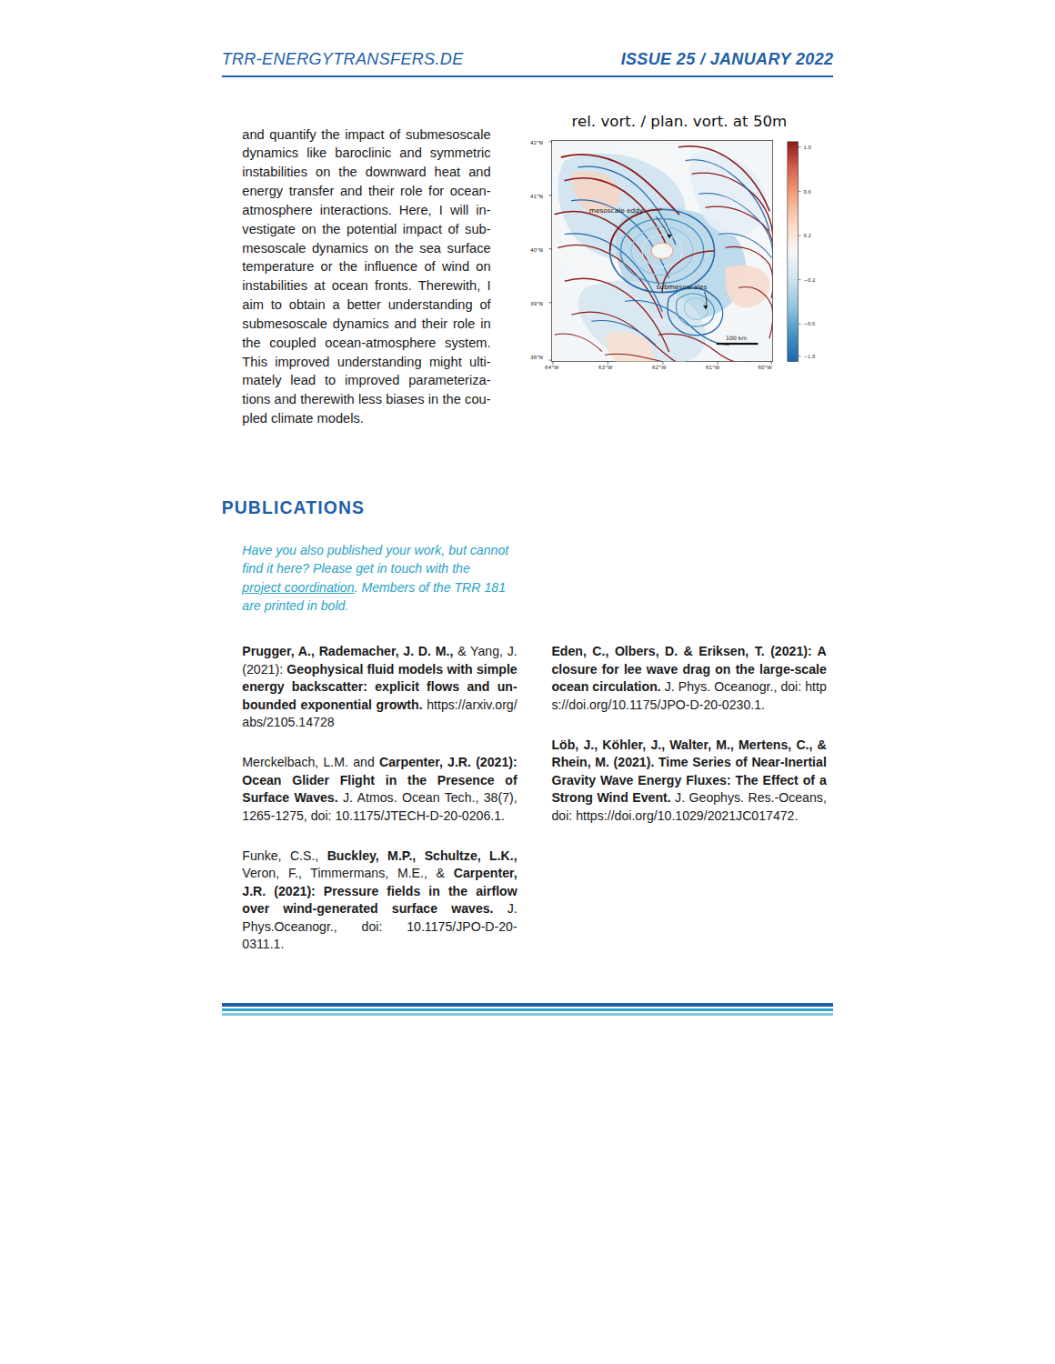TRR-ENERGYTRANSFERS.DE
ISSUE 25 / JANUARY 2022
and quantify the impact of submesoscale dynamics like baroclinic and symmetric instabilities on the downward heat and energy transfer and their role for ocean-atmosphere interactions. Here, I will investigate on the potential impact of submesoscale dynamics on the sea surface temperature or the influence of wind on instabilities at ocean fronts. Therewith, I aim to obtain a better understanding of submesoscale dynamics and their role in the coupled ocean-atmosphere system. This improved understanding might ultimately lead to improved parameterizations and therewith less biases in the coupled climate models.
rel. vort. / plan. vort. at 50m
mesoscale eddy submesoscales 100 km 42°N 41°N 40°N 39°N 38°N 64°W 63°W 62°W 61°W 60°W 1.0 0.6 0.2 −0.2 −0.6 −1.0
PUBLICATIONS
Have you also published your work, but cannot find it here? Please get in touch with the project coordination. Members of the TRR 181 are printed in bold.
Prugger, A., Rademacher, J. D. M., & Yang, J. (2021): Geophysical fluid models with simple energy backscatter: explicit flows and unbounded exponential growth. https://arxiv.org/abs/2105.14728
Merckelbach, L.M. and Carpenter, J.R. (2021): Ocean Glider Flight in the Presence of Surface Waves. J. Atmos. Ocean Tech., 38(7), 1265-1275, doi: 10.1175/JTECH-D-20-0206.1.
Funke, C.S., Buckley, M.P., Schultze, L.K., Veron, F., Timmermans, M.E., & Carpenter, J.R. (2021): Pressure fields in the airflow over wind-generated surface waves. J. Phys.Oceanogr., doi: 10.1175/JPO-D-20-0311.1.
Eden, C., Olbers, D. & Eriksen, T. (2021): A closure for lee wave drag on the large-scale ocean circulation. J. Phys. Oceanogr., doi: https://doi.org/10.1175/JPO-D-20-0230.1.
Löb, J., Köhler, J., Walter, M., Mertens, C., & Rhein, M. (2021). Time Series of Near-Inertial Gravity Wave Energy Fluxes: The Effect of a Strong Wind Event. J. Geophys. Res.-Oceans, doi: https://doi.org/10.1029/2021JC017472.